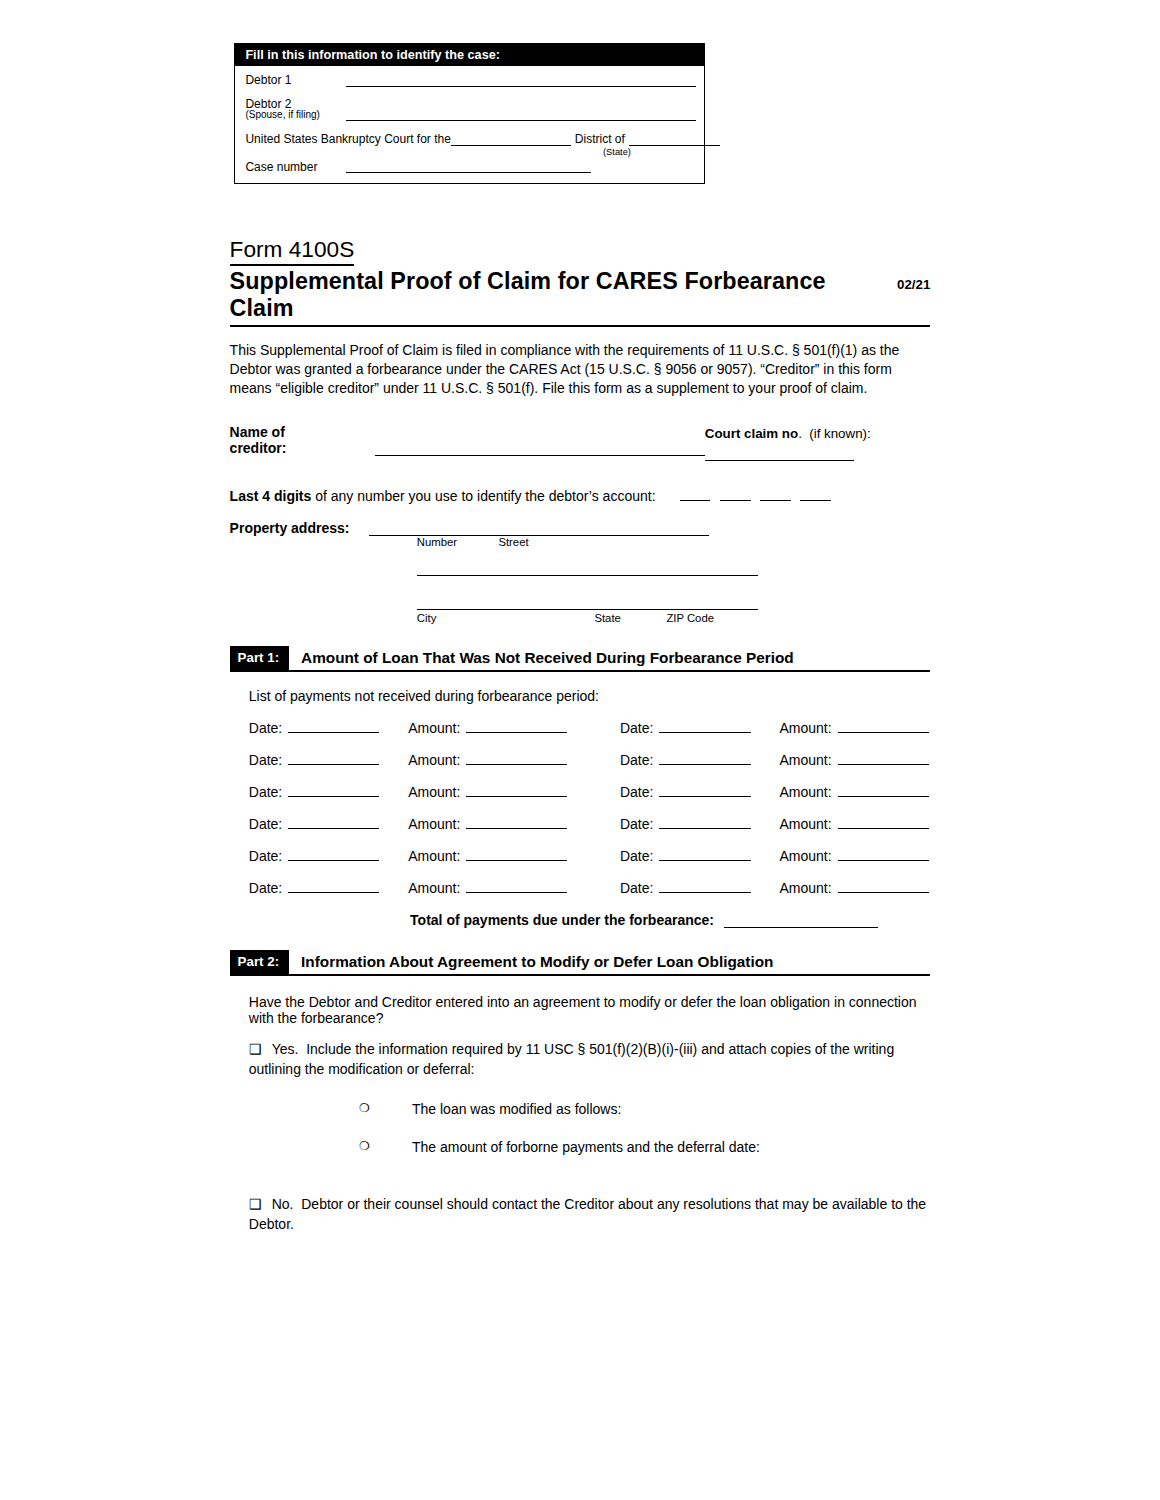Fill in this information to identify the case:
Debtor 1
Debtor 2(Spouse, if filing)
United States Bankruptcy Court for the
District of
(State)
Case number
Form 4100S
Supplemental Proof of Claim for CARES Forbearance Claim
02/21
This Supplemental Proof of Claim is filed in compliance with the requirements of 11 U.S.C. § 501(f)(1) as the Debtor was granted a forbearance under the CARES Act (15 U.S.C. § 9056 or 9057). “Creditor” in this form means “eligible creditor” under 11 U.S.C. § 501(f). File this form as a supplement to your proof of claim.
Name of creditor:
Court claim no. (if known):
Last 4 digits of any number you use to identify the debtor’s account:
Property address:
Number Street
City State ZIP Code
Part 1:
Amount of Loan That Was Not Received During Forbearance Period
List of payments not received during forbearance period:
| Date: | | Amount: | | | Date: | | Amount: | |
| Date: | | Amount: | | | Date: | | Amount: | |
| Date: | | Amount: | | | Date: | | Amount: | |
| Date: | | Amount: | | | Date: | | Amount: | |
| Date: | | Amount: | | | Date: | | Amount: | |
| Date: | | Amount: | | | Date: | | Amount: | |
Total of payments due under the forbearance:
Part 2:
Information About Agreement to Modify or Defer Loan Obligation
Have the Debtor and Creditor entered into an agreement to modify or defer the loan obligation in connection with the forbearance?
❑ Yes. Include the information required by 11 USC § 501(f)(2)(B)(i)-(iii) and attach copies of the writing outlining the modification or deferral:
❍ The loan was modified as follows:
❍ The amount of forborne payments and the deferral date:
❑ No. Debtor or their counsel should contact the Creditor about any resolutions that may be available to the Debtor.